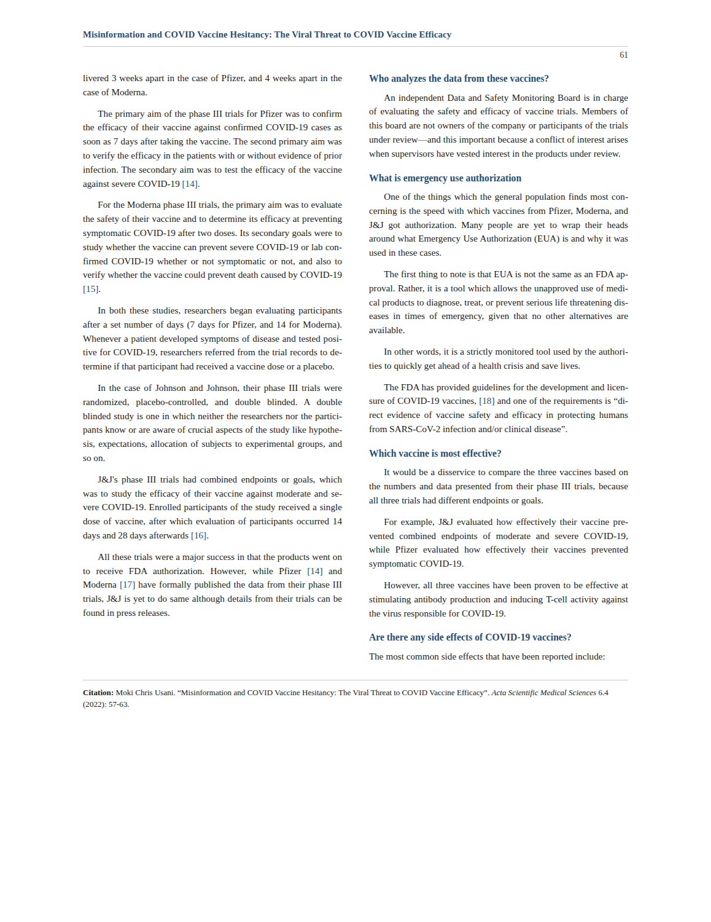Misinformation and COVID Vaccine Hesitancy: The Viral Threat to COVID Vaccine Efficacy
61
livered 3 weeks apart in the case of Pfizer, and 4 weeks apart in the case of Moderna.
The primary aim of the phase III trials for Pfizer was to confirm the efficacy of their vaccine against confirmed COVID-19 cases as soon as 7 days after taking the vaccine. The second primary aim was to verify the efficacy in the patients with or without evidence of prior infection. The secondary aim was to test the efficacy of the vaccine against severe COVID-19 [14].
For the Moderna phase III trials, the primary aim was to evaluate the safety of their vaccine and to determine its efficacy at preventing symptomatic COVID-19 after two doses. Its secondary goals were to study whether the vaccine can prevent severe COVID-19 or lab confirmed COVID-19 whether or not symptomatic or not, and also to verify whether the vaccine could prevent death caused by COVID-19 [15].
In both these studies, researchers began evaluating participants after a set number of days (7 days for Pfizer, and 14 for Moderna). Whenever a patient developed symptoms of disease and tested positive for COVID-19, researchers referred from the trial records to determine if that participant had received a vaccine dose or a placebo.
In the case of Johnson and Johnson, their phase III trials were randomized, placebo-controlled, and double blinded. A double blinded study is one in which neither the researchers nor the participants know or are aware of crucial aspects of the study like hypothesis, expectations, allocation of subjects to experimental groups, and so on.
J&J's phase III trials had combined endpoints or goals, which was to study the efficacy of their vaccine against moderate and severe COVID-19. Enrolled participants of the study received a single dose of vaccine, after which evaluation of participants occurred 14 days and 28 days afterwards [16].
All these trials were a major success in that the products went on to receive FDA authorization. However, while Pfizer [14] and Moderna [17] have formally published the data from their phase III trials, J&J is yet to do same although details from their trials can be found in press releases.
Who analyzes the data from these vaccines?
An independent Data and Safety Monitoring Board is in charge of evaluating the safety and efficacy of vaccine trials. Members of this board are not owners of the company or participants of the trials under review—and this important because a conflict of interest arises when supervisors have vested interest in the products under review.
What is emergency use authorization
One of the things which the general population finds most concerning is the speed with which vaccines from Pfizer, Moderna, and J&J got authorization. Many people are yet to wrap their heads around what Emergency Use Authorization (EUA) is and why it was used in these cases.
The first thing to note is that EUA is not the same as an FDA approval. Rather, it is a tool which allows the unapproved use of medical products to diagnose, treat, or prevent serious life threatening diseases in times of emergency, given that no other alternatives are available.
In other words, it is a strictly monitored tool used by the authorities to quickly get ahead of a health crisis and save lives.
The FDA has provided guidelines for the development and licensure of COVID-19 vaccines, [18] and one of the requirements is “direct evidence of vaccine safety and efficacy in protecting humans from SARS-CoV-2 infection and/or clinical disease”.
Which vaccine is most effective?
It would be a disservice to compare the three vaccines based on the numbers and data presented from their phase III trials, because all three trials had different endpoints or goals.
For example, J&J evaluated how effectively their vaccine prevented combined endpoints of moderate and severe COVID-19, while Pfizer evaluated how effectively their vaccines prevented symptomatic COVID-19.
However, all three vaccines have been proven to be effective at stimulating antibody production and inducing T-cell activity against the virus responsible for COVID-19.
Are there any side effects of COVID-19 vaccines?
The most common side effects that have been reported include:
Citation: Moki Chris Usani. “Misinformation and COVID Vaccine Hesitancy: The Viral Threat to COVID Vaccine Efficacy”. Acta Scientific Medical Sciences 6.4 (2022): 57-63.